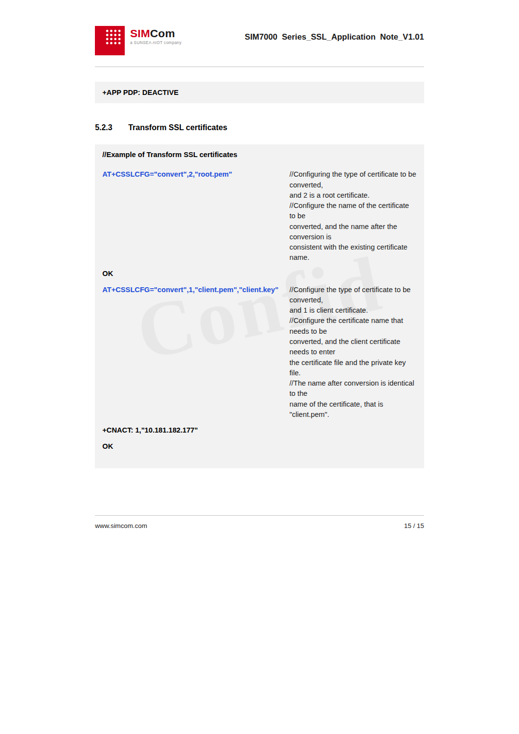SIM Com
a SUNSEA AIOT company
SIM7000 Series_SSL_Application Note_V1.01
+APP PDP: DEACTIVE
5.2.3 Transform SSL certificates
//Example of Transform SSL certificates
| AT+CSSLCFG="convert",2,"root.pem" | //Configuring the type of certificate to be converted, and 2 is a root certificate. //Configure the name of the certificate to be converted, and the name after the conversion is consistent with the existing certificate name. |
| OK | |
| AT+CSSLCFG="convert",1,"client.pem","client.key" | //Configure the type of certificate to be converted, and 1 is client certificate. //Configure the certificate name that needs to be converted, and the client certificate needs to enter the certificate file and the private key file. //The name after conversion is identical to the name of the certificate, that is "client.pem". |
| +CNACT: 1,"10.181.182.177" | |
| OK | |
Confid
www.simcom.com
15 / 15